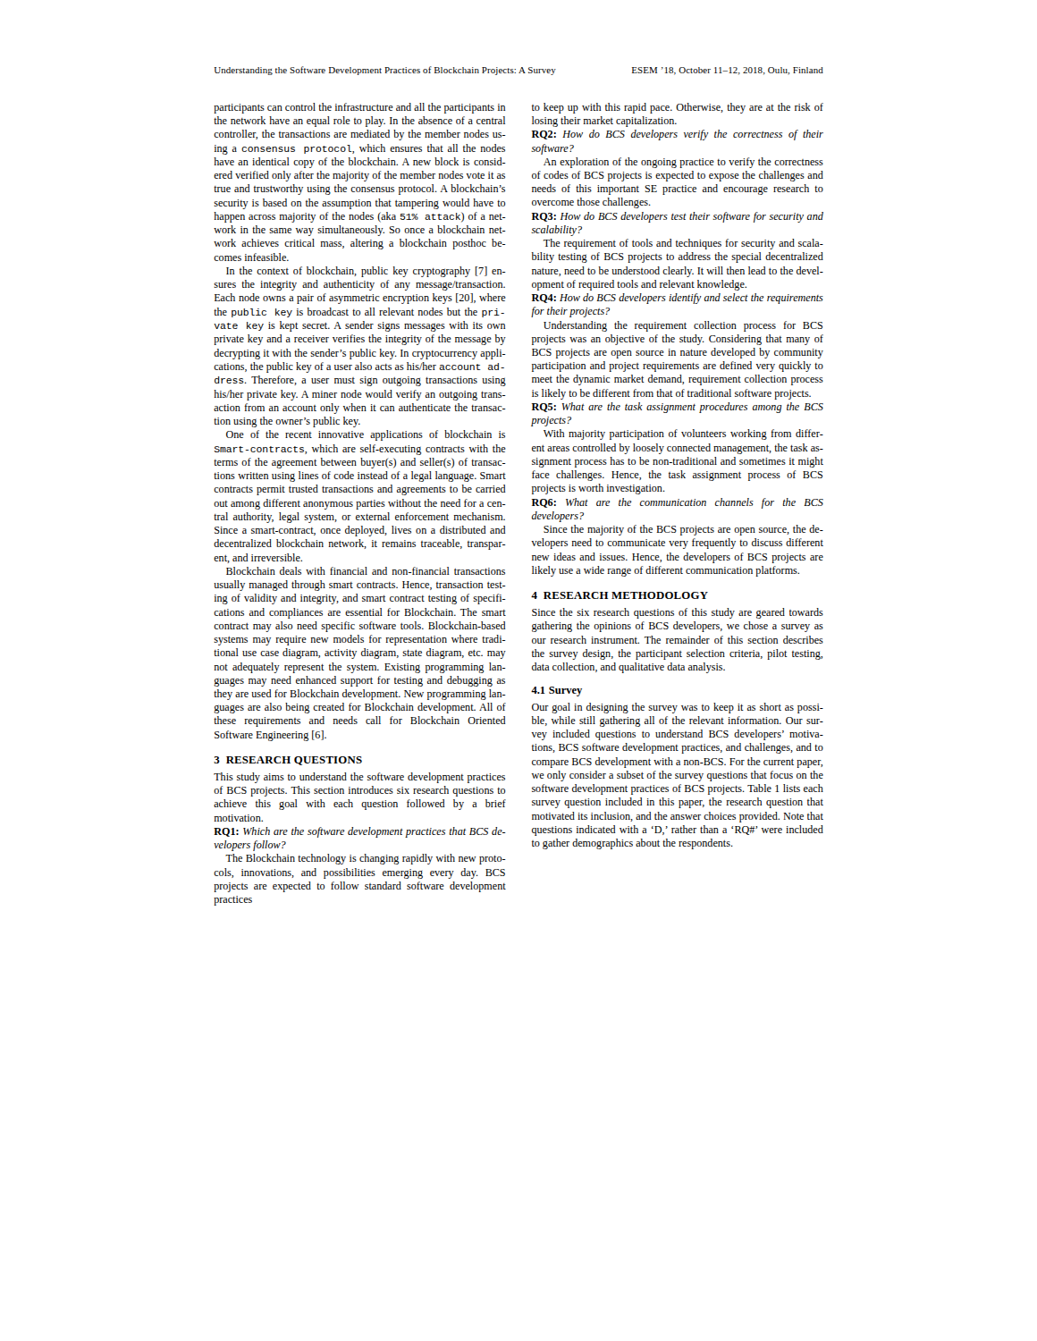Understanding the Software Development Practices of Blockchain Projects: A Survey ESEM ’18, October 11–12, 2018, Oulu, Finland
participants can control the infrastructure and all the participants in the network have an equal role to play. In the absence of a central controller, the transactions are mediated by the member nodes using a consensus protocol, which ensures that all the nodes have an identical copy of the blockchain. A new block is considered verified only after the majority of the member nodes vote it as true and trustworthy using the consensus protocol. A blockchain’s security is based on the assumption that tampering would have to happen across majority of the nodes (aka 51% attack) of a network in the same way simultaneously. So once a blockchain network achieves critical mass, altering a blockchain posthoc becomes infeasible.
In the context of blockchain, public key cryptography [7] ensures the integrity and authenticity of any message/transaction. Each node owns a pair of asymmetric encryption keys [20], where the public key is broadcast to all relevant nodes but the private key is kept secret. A sender signs messages with its own private key and a receiver verifies the integrity of the message by decrypting it with the sender’s public key. In cryptocurrency applications, the public key of a user also acts as his/her account address. Therefore, a user must sign outgoing transactions using his/her private key. A miner node would verify an outgoing transaction from an account only when it can authenticate the transaction using the owner’s public key.
One of the recent innovative applications of blockchain is Smart-contracts, which are self-executing contracts with the terms of the agreement between buyer(s) and seller(s) of transactions written using lines of code instead of a legal language. Smart contracts permit trusted transactions and agreements to be carried out among different anonymous parties without the need for a central authority, legal system, or external enforcement mechanism. Since a smart-contract, once deployed, lives on a distributed and decentralized blockchain network, it remains traceable, transparent, and irreversible.
Blockchain deals with financial and non-financial transactions usually managed through smart contracts. Hence, transaction testing of validity and integrity, and smart contract testing of specifications and compliances are essential for Blockchain. The smart contract may also need specific software tools. Blockchain-based systems may require new models for representation where traditional use case diagram, activity diagram, state diagram, etc. may not adequately represent the system. Existing programming languages may need enhanced support for testing and debugging as they are used for Blockchain development. New programming languages are also being created for Blockchain development. All of these requirements and needs call for Blockchain Oriented Software Engineering [6].
3 RESEARCH QUESTIONS
This study aims to understand the software development practices of BCS projects. This section introduces six research questions to achieve this goal with each question followed by a brief motivation.
RQ1: Which are the software development practices that BCS developers follow?
The Blockchain technology is changing rapidly with new protocols, innovations, and possibilities emerging every day. BCS projects are expected to follow standard software development practices
to keep up with this rapid pace. Otherwise, they are at the risk of losing their market capitalization.
RQ2: How do BCS developers verify the correctness of their software?
An exploration of the ongoing practice to verify the correctness of codes of BCS projects is expected to expose the challenges and needs of this important SE practice and encourage research to overcome those challenges.
RQ3: How do BCS developers test their software for security and scalability?
The requirement of tools and techniques for security and scalability testing of BCS projects to address the special decentralized nature, need to be understood clearly. It will then lead to the development of required tools and relevant knowledge.
RQ4: How do BCS developers identify and select the requirements for their projects?
Understanding the requirement collection process for BCS projects was an objective of the study. Considering that many of BCS projects are open source in nature developed by community participation and project requirements are defined very quickly to meet the dynamic market demand, requirement collection process is likely to be different from that of traditional software projects.
RQ5: What are the task assignment procedures among the BCS projects?
With majority participation of volunteers working from different areas controlled by loosely connected management, the task assignment process has to be non-traditional and sometimes it might face challenges. Hence, the task assignment process of BCS projects is worth investigation.
RQ6: What are the communication channels for the BCS developers?
Since the majority of the BCS projects are open source, the developers need to communicate very frequently to discuss different new ideas and issues. Hence, the developers of BCS projects are likely use a wide range of different communication platforms.
4 RESEARCH METHODOLOGY
Since the six research questions of this study are geared towards gathering the opinions of BCS developers, we chose a survey as our research instrument. The remainder of this section describes the survey design, the participant selection criteria, pilot testing, data collection, and qualitative data analysis.
4.1 Survey
Our goal in designing the survey was to keep it as short as possible, while still gathering all of the relevant information. Our survey included questions to understand BCS developers’ motivations, BCS software development practices, and challenges, and to compare BCS development with a non-BCS. For the current paper, we only consider a subset of the survey questions that focus on the software development practices of BCS projects. Table 1 lists each survey question included in this paper, the research question that motivated its inclusion, and the answer choices provided. Note that questions indicated with a ‘D,’ rather than a ‘RQ#’ were included to gather demographics about the respondents.